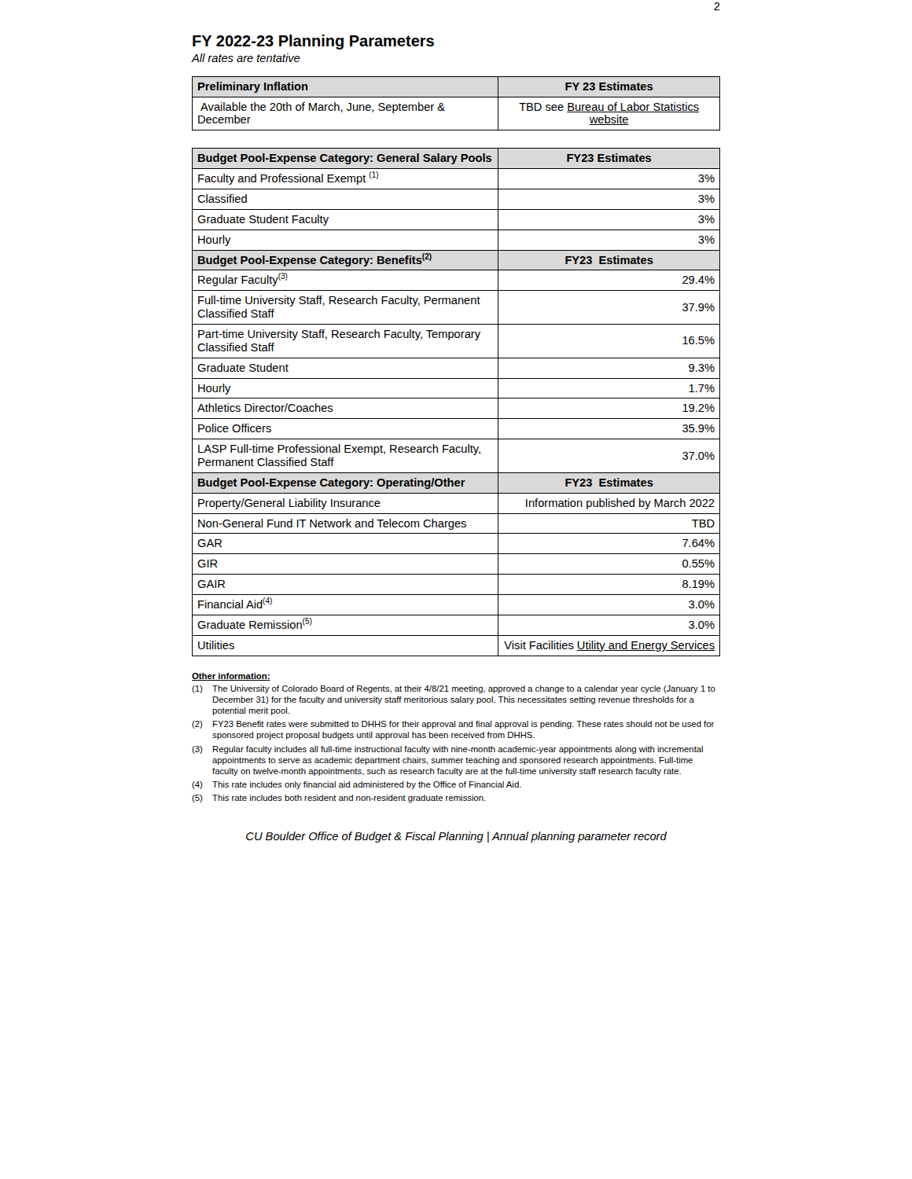2
FY 2022-23 Planning Parameters
All rates are tentative
| Preliminary Inflation | FY 23 Estimates |
| --- | --- |
| Available the 20th of March, June, September & December | TBD see Bureau of Labor Statistics website |
| Budget Pool-Expense Category: General Salary Pools | FY23 Estimates |
| --- | --- |
| Faculty and Professional Exempt (1) | 3% |
| Classified | 3% |
| Graduate Student Faculty | 3% |
| Hourly | 3% |
| Budget Pool-Expense Category: Benefits (2) | FY23 Estimates |
| Regular Faculty (3) | 29.4% |
| Full-time University Staff, Research Faculty, Permanent Classified Staff | 37.9% |
| Part-time University Staff, Research Faculty, Temporary Classified Staff | 16.5% |
| Graduate Student | 9.3% |
| Hourly | 1.7% |
| Athletics Director/Coaches | 19.2% |
| Police Officers | 35.9% |
| LASP Full-time Professional Exempt, Research Faculty, Permanent Classified Staff | 37.0% |
| Budget Pool-Expense Category: Operating/Other | FY23 Estimates |
| Property/General Liability Insurance | Information published by March 2022 |
| Non-General Fund IT Network and Telecom Charges | TBD |
| GAR | 7.64% |
| GIR | 0.55% |
| GAIR | 8.19% |
| Financial Aid (4) | 3.0% |
| Graduate Remission (5) | 3.0% |
| Utilities | Visit Facilities Utility and Energy Services |
Other information:
(1) The University of Colorado Board of Regents, at their 4/8/21 meeting, approved a change to a calendar year cycle (January 1 to December 31) for the faculty and university staff meritorious salary pool. This necessitates setting revenue thresholds for a potential merit pool.
(2) FY23 Benefit rates were submitted to DHHS for their approval and final approval is pending. These rates should not be used for sponsored project proposal budgets until approval has been received from DHHS.
(3) Regular faculty includes all full-time instructional faculty with nine-month academic-year appointments along with incremental appointments to serve as academic department chairs, summer teaching and sponsored research appointments. Full-time faculty on twelve-month appointments, such as research faculty are at the full-time university staff research faculty rate.
(4) This rate includes only financial aid administered by the Office of Financial Aid.
(5) This rate includes both resident and non-resident graduate remission.
CU Boulder Office of Budget & Fiscal Planning | Annual planning parameter record